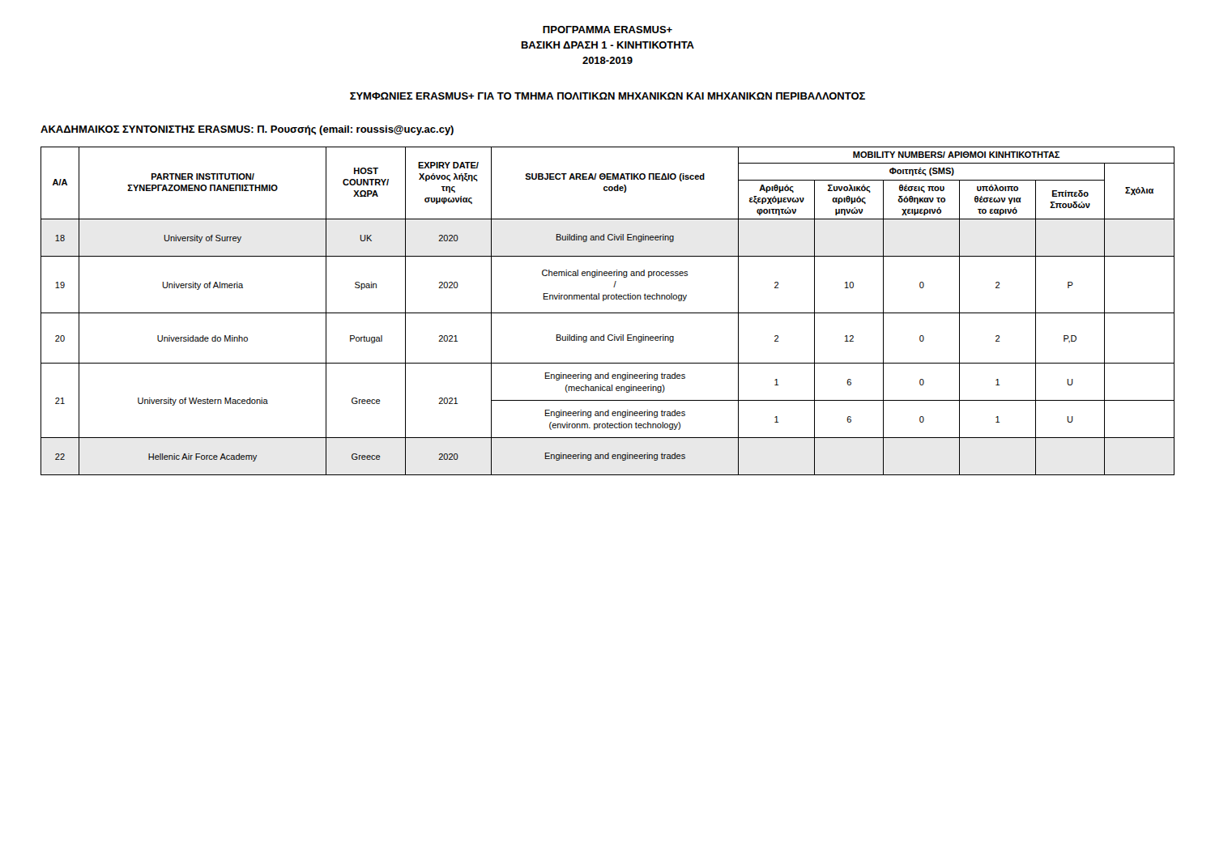ΠΡΟΓΡΑΜΜΑ ERASMUS+
ΒΑΣΙΚΗ ΔΡΑΣΗ 1 - ΚΙΝΗΤΙΚΟΤΗΤΑ
2018-2019
ΣΥΜΦΩΝΙΕΣ ERASMUS+ ΓΙΑ ΤΟ ΤΜΗΜΑ ΠΟΛΙΤΙΚΩΝ ΜΗΧΑΝΙΚΩΝ ΚΑΙ ΜΗΧΑΝΙΚΩΝ ΠΕΡΙΒΑΛΛΟΝΤΟΣ
ΑΚΑΔΗΜΑΙΚΟΣ ΣΥΝΤΟΝΙΣΤΗΣ ERASMUS: Π. Ρουσσής (email: roussis@ucy.ac.cy)
| Α/Α | PARTNER INSTITUTION/ ΣΥΝΕΡΓΑΖΟΜΕΝΟ ΠΑΝΕΠΙΣΤΗΜΙΟ | HOST COUNTRY/ ΧΩΡΑ | EXPIRY DATE/ Χρόνος λήξης της συμφωνίας | SUBJECT AREA/ ΘΕΜΑΤΙΚΟ ΠΕΔΙΟ (isced code) | MOBILITY NUMBERS/ ΑΡΙΘΜΟΙ ΚΙΝΗΤΙΚΟΤΗΤΑΣ |
| --- | --- | --- | --- | --- | --- |
| Φοιτητές (SMS) | Σχόλια |
| Αριθμός εξερχόμενων φοιτητών | Συνολικός αριθμός μηνών | θέσεις που δόθηκαν το χειμερινό | υπόλοιπο θέσεων για το εαρινό | Επίπεδο Σπουδών |
| 18 | University of Surrey | UK | 2020 | Building and Civil Engineering | | | | | | |
| 19 | University of Almeria | Spain | 2020 | Chemical engineering and processes / Environmental protection technology | 2 | 10 | 0 | 2 | P | |
| 20 | Universidade do Minho | Portugal | 2021 | Building and Civil Engineering | 2 | 12 | 0 | 2 | P,D | |
| 21 | University of Western Macedonia | Greece | 2021 | Engineering and engineering trades (mechanical engineering) | 1 | 6 | 0 | 1 | U | |
| Engineering and engineering trades (environm. protection technology) | 1 | 6 | 0 | 1 | U | |
| 22 | Hellenic Air Force Academy | Greece | 2020 | Engineering and engineering trades | | | | | | |